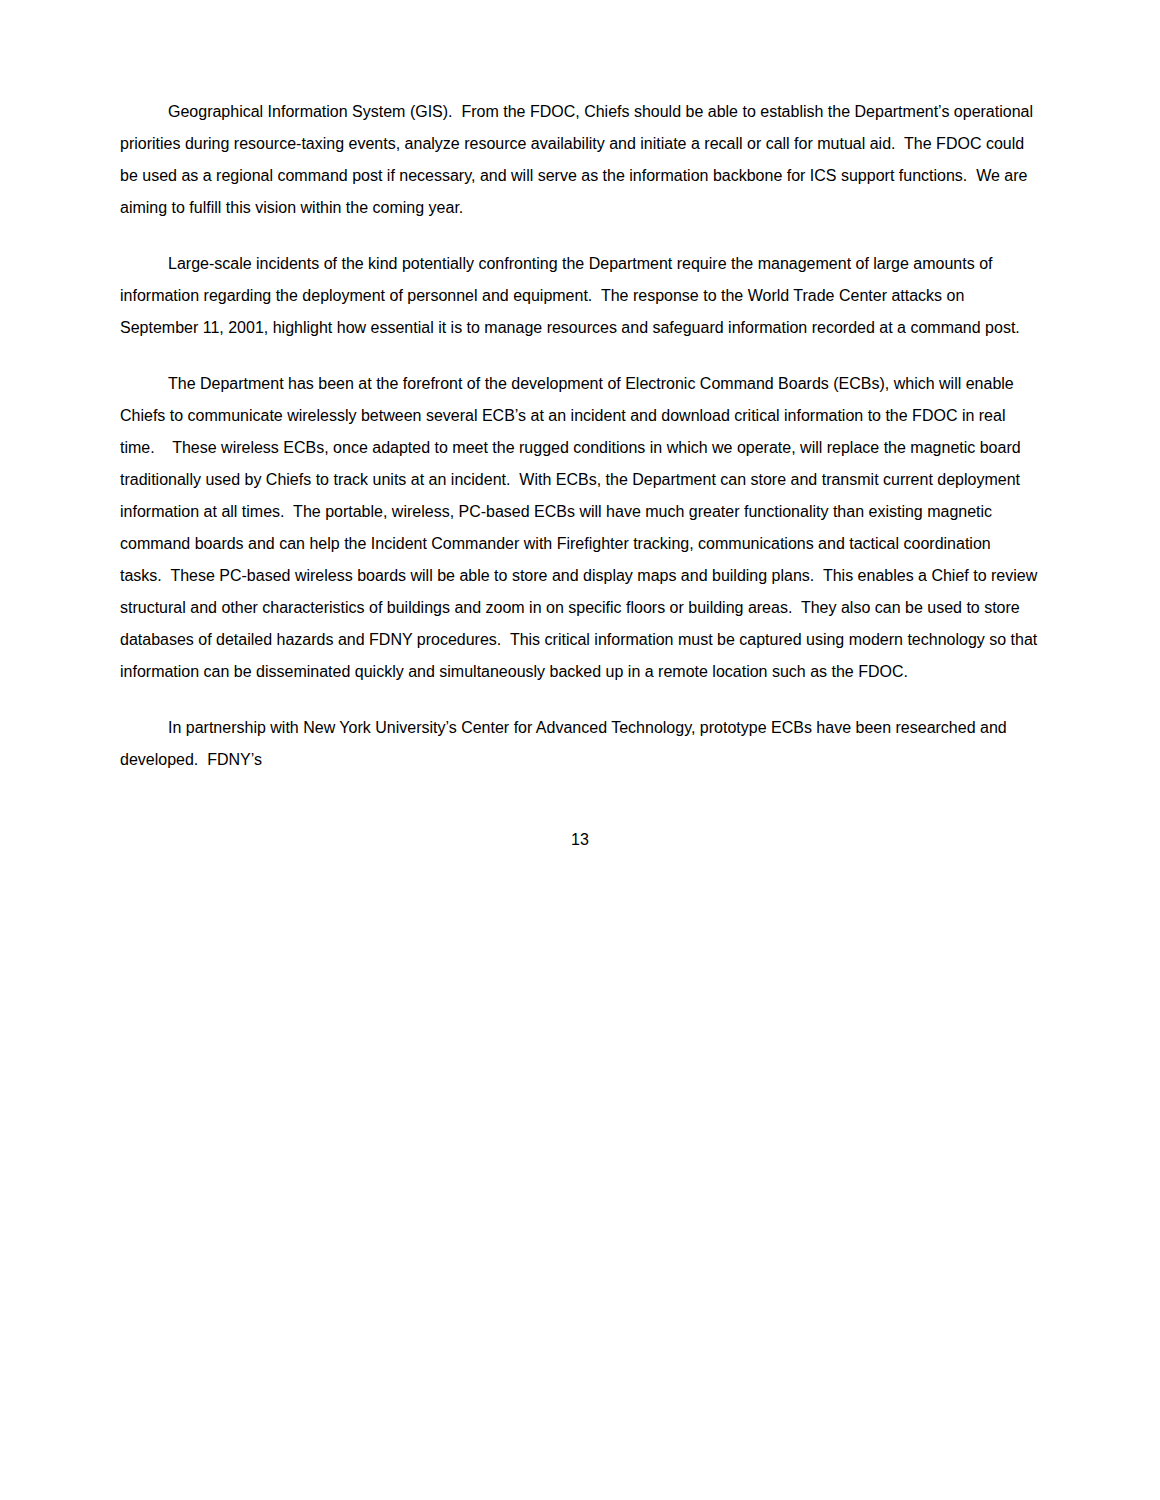Geographical Information System (GIS). From the FDOC, Chiefs should be able to establish the Department’s operational priorities during resource-taxing events, analyze resource availability and initiate a recall or call for mutual aid. The FDOC could be used as a regional command post if necessary, and will serve as the information backbone for ICS support functions. We are aiming to fulfill this vision within the coming year.
Large-scale incidents of the kind potentially confronting the Department require the management of large amounts of information regarding the deployment of personnel and equipment. The response to the World Trade Center attacks on September 11, 2001, highlight how essential it is to manage resources and safeguard information recorded at a command post.
The Department has been at the forefront of the development of Electronic Command Boards (ECBs), which will enable Chiefs to communicate wirelessly between several ECB’s at an incident and download critical information to the FDOC in real time. These wireless ECBs, once adapted to meet the rugged conditions in which we operate, will replace the magnetic board traditionally used by Chiefs to track units at an incident. With ECBs, the Department can store and transmit current deployment information at all times. The portable, wireless, PC-based ECBs will have much greater functionality than existing magnetic command boards and can help the Incident Commander with Firefighter tracking, communications and tactical coordination tasks. These PC-based wireless boards will be able to store and display maps and building plans. This enables a Chief to review structural and other characteristics of buildings and zoom in on specific floors or building areas. They also can be used to store databases of detailed hazards and FDNY procedures. This critical information must be captured using modern technology so that information can be disseminated quickly and simultaneously backed up in a remote location such as the FDOC.
In partnership with New York University’s Center for Advanced Technology, prototype ECBs have been researched and developed. FDNY’s
13